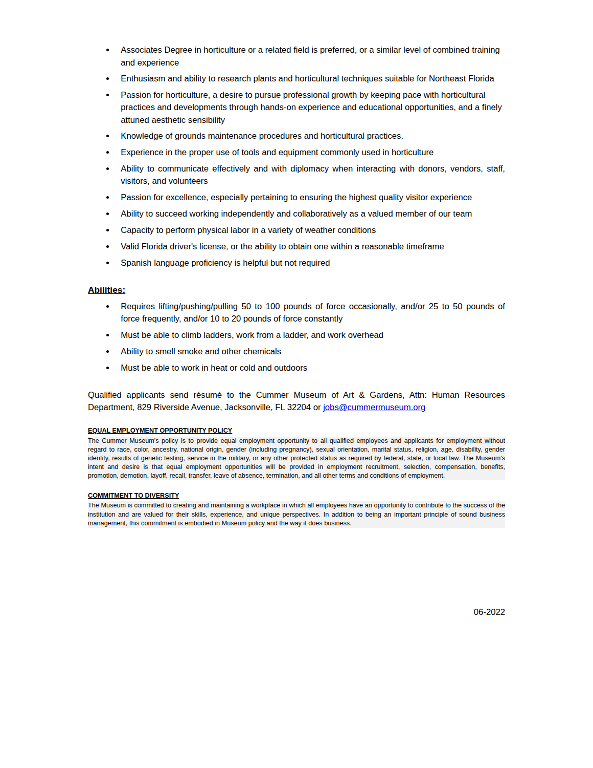Associates Degree in horticulture or a related field is preferred, or a similar level of combined training and experience
Enthusiasm and ability to research plants and horticultural techniques suitable for Northeast Florida
Passion for horticulture, a desire to pursue professional growth by keeping pace with horticultural practices and developments through hands-on experience and educational opportunities, and a finely attuned aesthetic sensibility
Knowledge of grounds maintenance procedures and horticultural practices.
Experience in the proper use of tools and equipment commonly used in horticulture
Ability to communicate effectively and with diplomacy when interacting with donors, vendors, staff, visitors, and volunteers
Passion for excellence, especially pertaining to ensuring the highest quality visitor experience
Ability to succeed working independently and collaboratively as a valued member of our team
Capacity to perform physical labor in a variety of weather conditions
Valid Florida driver's license, or the ability to obtain one within a reasonable timeframe
Spanish language proficiency is helpful but not required
Abilities:
Requires lifting/pushing/pulling 50 to 100 pounds of force occasionally, and/or 25 to 50 pounds of force frequently, and/or 10 to 20 pounds of force constantly
Must be able to climb ladders, work from a ladder, and work overhead
Ability to smell smoke and other chemicals
Must be able to work in heat or cold and outdoors
Qualified applicants send résumé to the Cummer Museum of Art & Gardens, Attn: Human Resources Department, 829 Riverside Avenue, Jacksonville, FL 32204 or jobs@cummermuseum.org
EQUAL EMPLOYMENT OPPORTUNITY POLICY
The Cummer Museum's policy is to provide equal employment opportunity to all qualified employees and applicants for employment without regard to race, color, ancestry, national origin, gender (including pregnancy), sexual orientation, marital status, religion, age, disability, gender identity, results of genetic testing, service in the military, or any other protected status as required by federal, state, or local law. The Museum's intent and desire is that equal employment opportunities will be provided in employment recruitment, selection, compensation, benefits, promotion, demotion, layoff, recall, transfer, leave of absence, termination, and all other terms and conditions of employment.
COMMITMENT TO DIVERSITY
The Museum is committed to creating and maintaining a workplace in which all employees have an opportunity to contribute to the success of the institution and are valued for their skills, experience, and unique perspectives. In addition to being an important principle of sound business management, this commitment is embodied in Museum policy and the way it does business.
06-2022